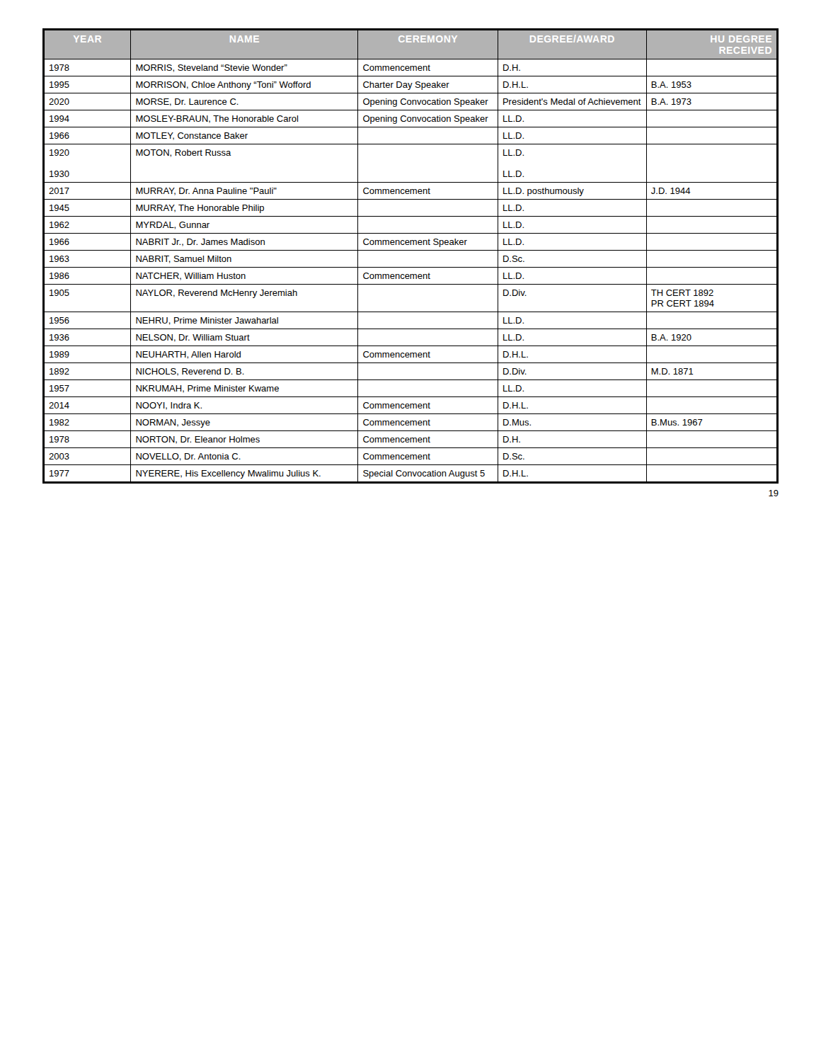| YEAR | NAME | CEREMONY | DEGREE/AWARD | HU DEGREE RECEIVED |
| --- | --- | --- | --- | --- |
| 1978 | MORRIS, Steveland “Stevie Wonder” | Commencement | D.H. | |
| 1995 | MORRISON, Chloe Anthony “Toni” Wofford | Charter Day Speaker | D.H.L. | B.A. 1953 |
| 2020 | MORSE, Dr. Laurence C. | Opening Convocation Speaker | President's Medal of Achievement | B.A. 1973 |
| 1994 | MOSLEY-BRAUN, The Honorable Carol | Opening Convocation Speaker | LL.D. | |
| 1966 | MOTLEY, Constance Baker | | LL.D. | |
| 1920 1930 | MOTON, Robert Russa | | LL.D. LL.D. | |
| 2017 | MURRAY, Dr. Anna Pauline "Pauli" | Commencement | LL.D. posthumously | J.D. 1944 |
| 1945 | MURRAY, The Honorable Philip | | LL.D. | |
| 1962 | MYRDAL, Gunnar | | LL.D. | |
| 1966 | NABRIT Jr., Dr. James Madison | Commencement Speaker | LL.D. | |
| 1963 | NABRIT, Samuel Milton | | D.Sc. | |
| 1986 | NATCHER, William Huston | Commencement | LL.D. | |
| 1905 | NAYLOR, Reverend McHenry Jeremiah | | D.Div. | TH CERT 1892 PR CERT 1894 |
| 1956 | NEHRU, Prime Minister Jawaharlal | | LL.D. | |
| 1936 | NELSON, Dr. William Stuart | | LL.D. | B.A. 1920 |
| 1989 | NEUHARTH, Allen Harold | Commencement | D.H.L. | |
| 1892 | NICHOLS, Reverend D. B. | | D.Div. | M.D. 1871 |
| 1957 | NKRUMAH, Prime Minister Kwame | | LL.D. | |
| 2014 | NOOYI, Indra K. | Commencement | D.H.L. | |
| 1982 | NORMAN, Jessye | Commencement | D.Mus. | B.Mus. 1967 |
| 1978 | NORTON, Dr. Eleanor Holmes | Commencement | D.H. | |
| 2003 | NOVELLO, Dr. Antonia C. | Commencement | D.Sc. | |
| 1977 | NYERERE, His Excellency Mwalimu Julius K. | Special Convocation August 5 | D.H.L. | |
19